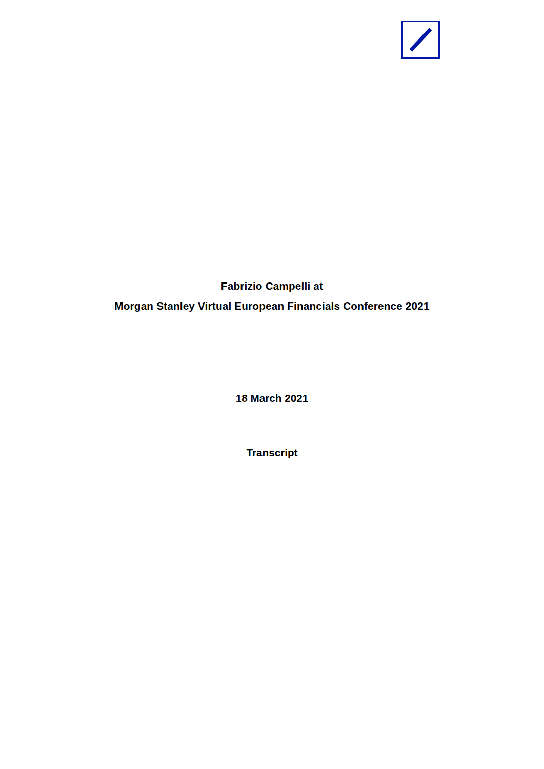Fabrizio Campelli at
Morgan Stanley Virtual European Financials Conference 2021
18 March 2021
Transcript